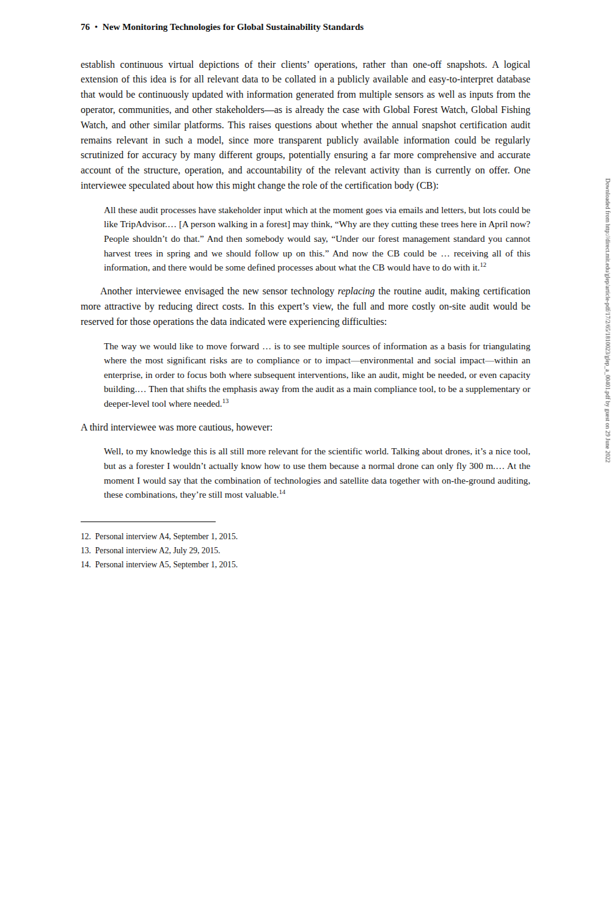76 • New Monitoring Technologies for Global Sustainability Standards
establish continuous virtual depictions of their clients’ operations, rather than one-off snapshots. A logical extension of this idea is for all relevant data to be collated in a publicly available and easy-to-interpret database that would be continuously updated with information generated from multiple sensors as well as inputs from the operator, communities, and other stakeholders—as is already the case with Global Forest Watch, Global Fishing Watch, and other similar platforms. This raises questions about whether the annual snapshot certification audit remains relevant in such a model, since more transparent publicly available information could be regularly scrutinized for accuracy by many different groups, potentially ensuring a far more comprehensive and accurate account of the structure, operation, and accountability of the relevant activity than is currently on offer. One interviewee speculated about how this might change the role of the certification body (CB):
All these audit processes have stakeholder input which at the moment goes via emails and letters, but lots could be like TripAdvisor.… [A person walking in a forest] may think, “Why are they cutting these trees here in April now? People shouldn’t do that.” And then somebody would say, “Under our forest management standard you cannot harvest trees in spring and we should follow up on this.” And now the CB could be … receiving all of this information, and there would be some defined processes about what the CB would have to do with it.12
Another interviewee envisaged the new sensor technology replacing the routine audit, making certification more attractive by reducing direct costs. In this expert’s view, the full and more costly on-site audit would be reserved for those operations the data indicated were experiencing difficulties:
The way we would like to move forward … is to see multiple sources of information as a basis for triangulating where the most significant risks are to compliance or to impact—environmental and social impact—within an enterprise, in order to focus both where subsequent interventions, like an audit, might be needed, or even capacity building.… Then that shifts the emphasis away from the audit as a main compliance tool, to be a supplementary or deeper-level tool where needed.13
A third interviewee was more cautious, however:
Well, to my knowledge this is all still more relevant for the scientific world. Talking about drones, it’s a nice tool, but as a forester I wouldn’t actually know how to use them because a normal drone can only fly 300 m.… At the moment I would say that the combination of technologies and satellite data together with on-the-ground auditing, these combinations, they’re still most valuable.14
12. Personal interview A4, September 1, 2015.
13. Personal interview A2, July 29, 2015.
14. Personal interview A5, September 1, 2015.
Downloaded from http://direct.mit.edu/glep/article-pdf/17/2/65/1810023/glep_a_00401.pdf by guest on 29 June 2022